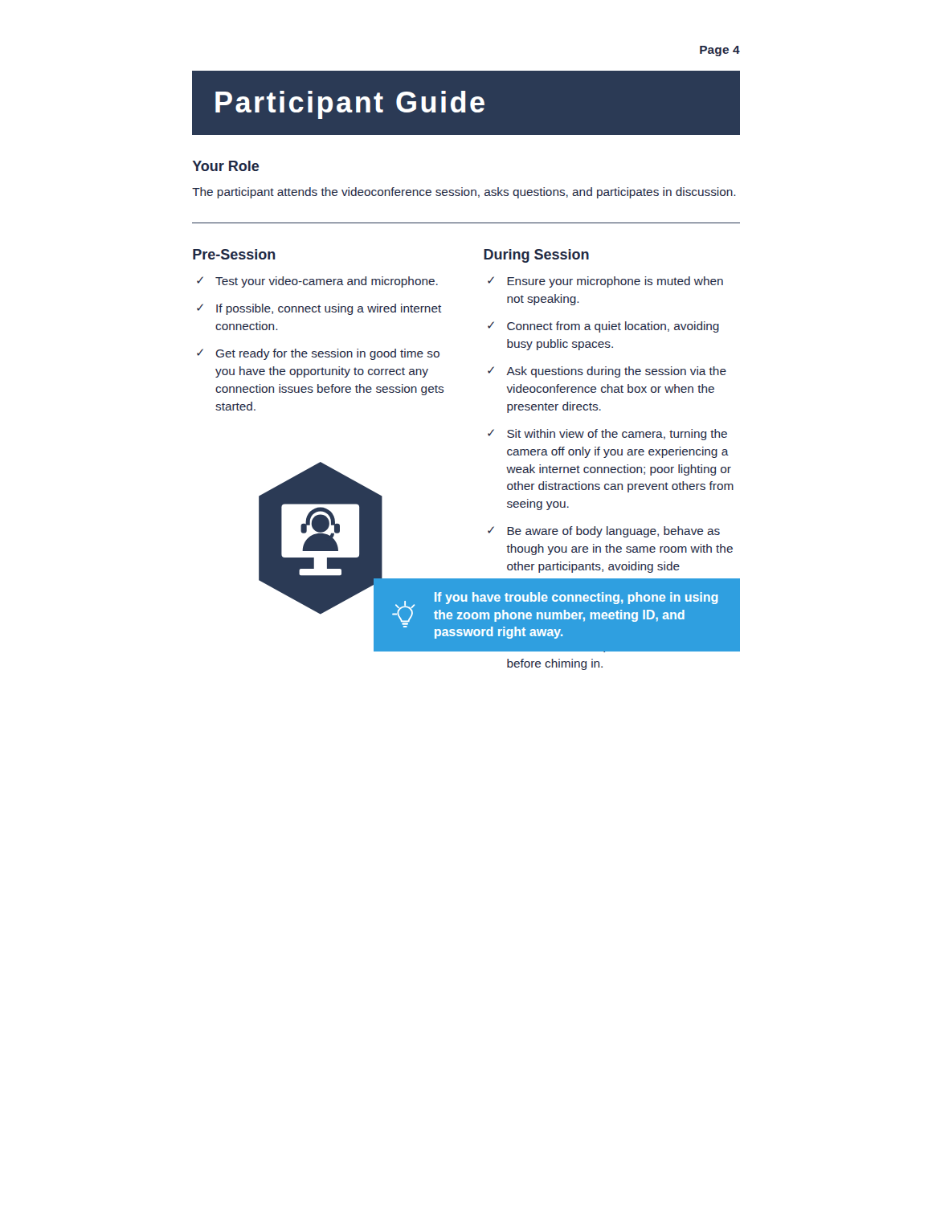Page 4
Participant Guide
Your Role
The participant attends the videoconference session, asks questions, and participates in discussion.
Pre-Session
Test your video-camera and microphone.
If possible, connect using a wired internet connection.
Get ready for the session in good time so you have the opportunity to correct any connection issues before the session gets started.
During Session
Ensure your microphone is muted when not speaking.
Connect from a quiet location, avoiding busy public spaces.
Ask questions during the session via the videoconference chat box or when the presenter directs.
Sit within view of the camera, turning the camera off only if you are experiencing a weak internet connection; poor lighting or other distractions can prevent others from seeing you.
Be aware of body language, behave as though you are in the same room with the other participants, avoiding side communications.
To ensure an inclusive and respectful environment for discussion, be courteous and ensure other parties are finished before chiming in.
If you have trouble connecting, phone in using the zoom phone number, meeting ID, and password right away.